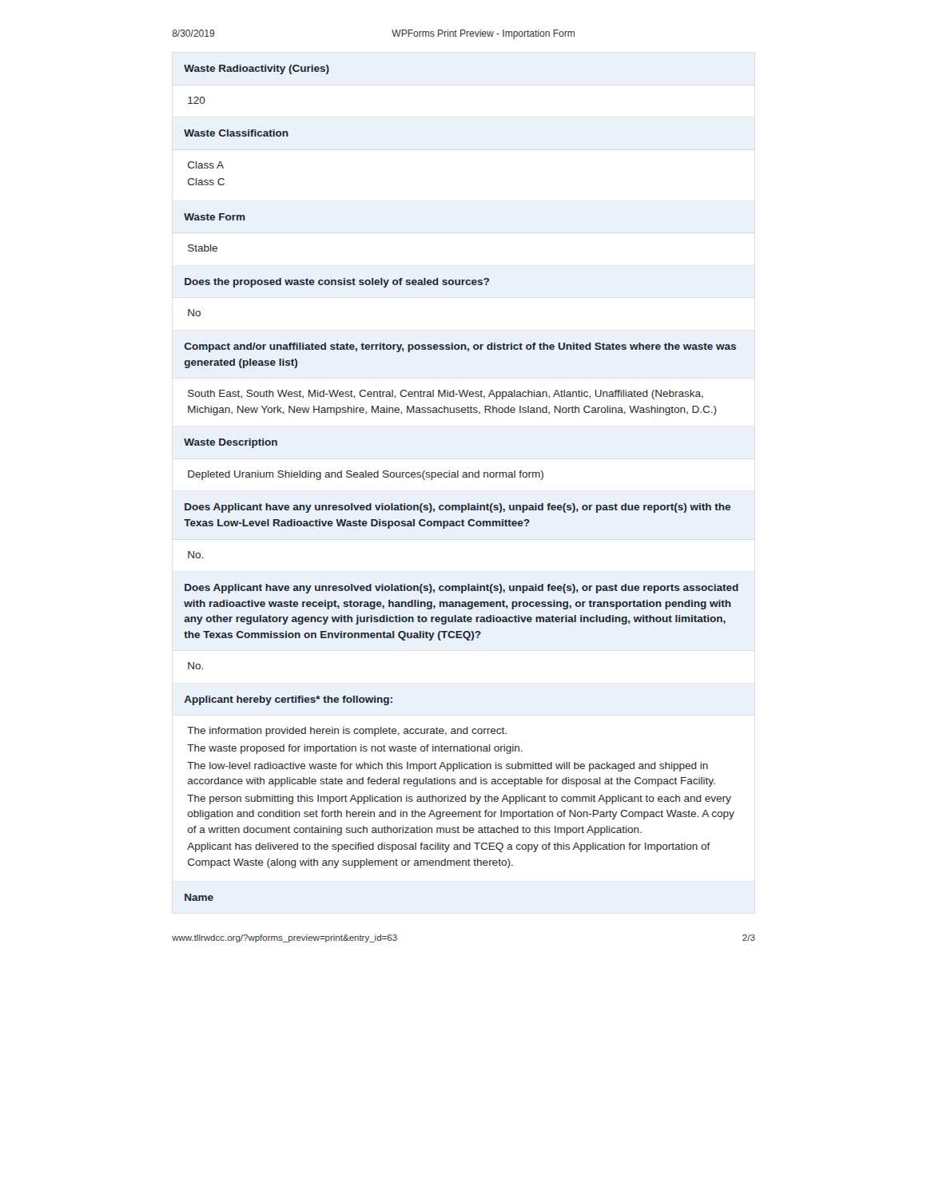8/30/2019
WPForms Print Preview - Importation Form
| Waste Radioactivity (Curies) |
| 120 |
| Waste Classification |
| Class A Class C |
| Waste Form |
| Stable |
| Does the proposed waste consist solely of sealed sources? |
| No |
| Compact and/or unaffiliated state, territory, possession, or district of the United States where the waste was generated (please list) |
| South East, South West, Mid-West, Central, Central Mid-West, Appalachian, Atlantic, Unaffiliated (Nebraska, Michigan, New York, New Hampshire, Maine, Massachusetts, Rhode Island, North Carolina, Washington, D.C.) |
| Waste Description |
| Depleted Uranium Shielding and Sealed Sources(special and normal form) |
| Does Applicant have any unresolved violation(s), complaint(s), unpaid fee(s), or past due report(s) with the Texas Low-Level Radioactive Waste Disposal Compact Committee? |
| No. |
| Does Applicant have any unresolved violation(s), complaint(s), unpaid fee(s), or past due reports associated with radioactive waste receipt, storage, handling, management, processing, or transportation pending with any other regulatory agency with jurisdiction to regulate radioactive material including, without limitation, the Texas Commission on Environmental Quality (TCEQ)? |
| No. |
| Applicant hereby certifies* the following: |
| The information provided herein is complete, accurate, and correct. The waste proposed for importation is not waste of international origin. The low-level radioactive waste for which this Import Application is submitted will be packaged and shipped in accordance with applicable state and federal regulations and is acceptable for disposal at the Compact Facility. The person submitting this Import Application is authorized by the Applicant to commit Applicant to each and every obligation and condition set forth herein and in the Agreement for Importation of Non-Party Compact Waste. A copy of a written document containing such authorization must be attached to this Import Application. Applicant has delivered to the specified disposal facility and TCEQ a copy of this Application for Importation of Compact Waste (along with any supplement or amendment thereto). |
| Name |
www.tllrwdcc.org/?wpforms_preview=print&entry_id=63
2/3